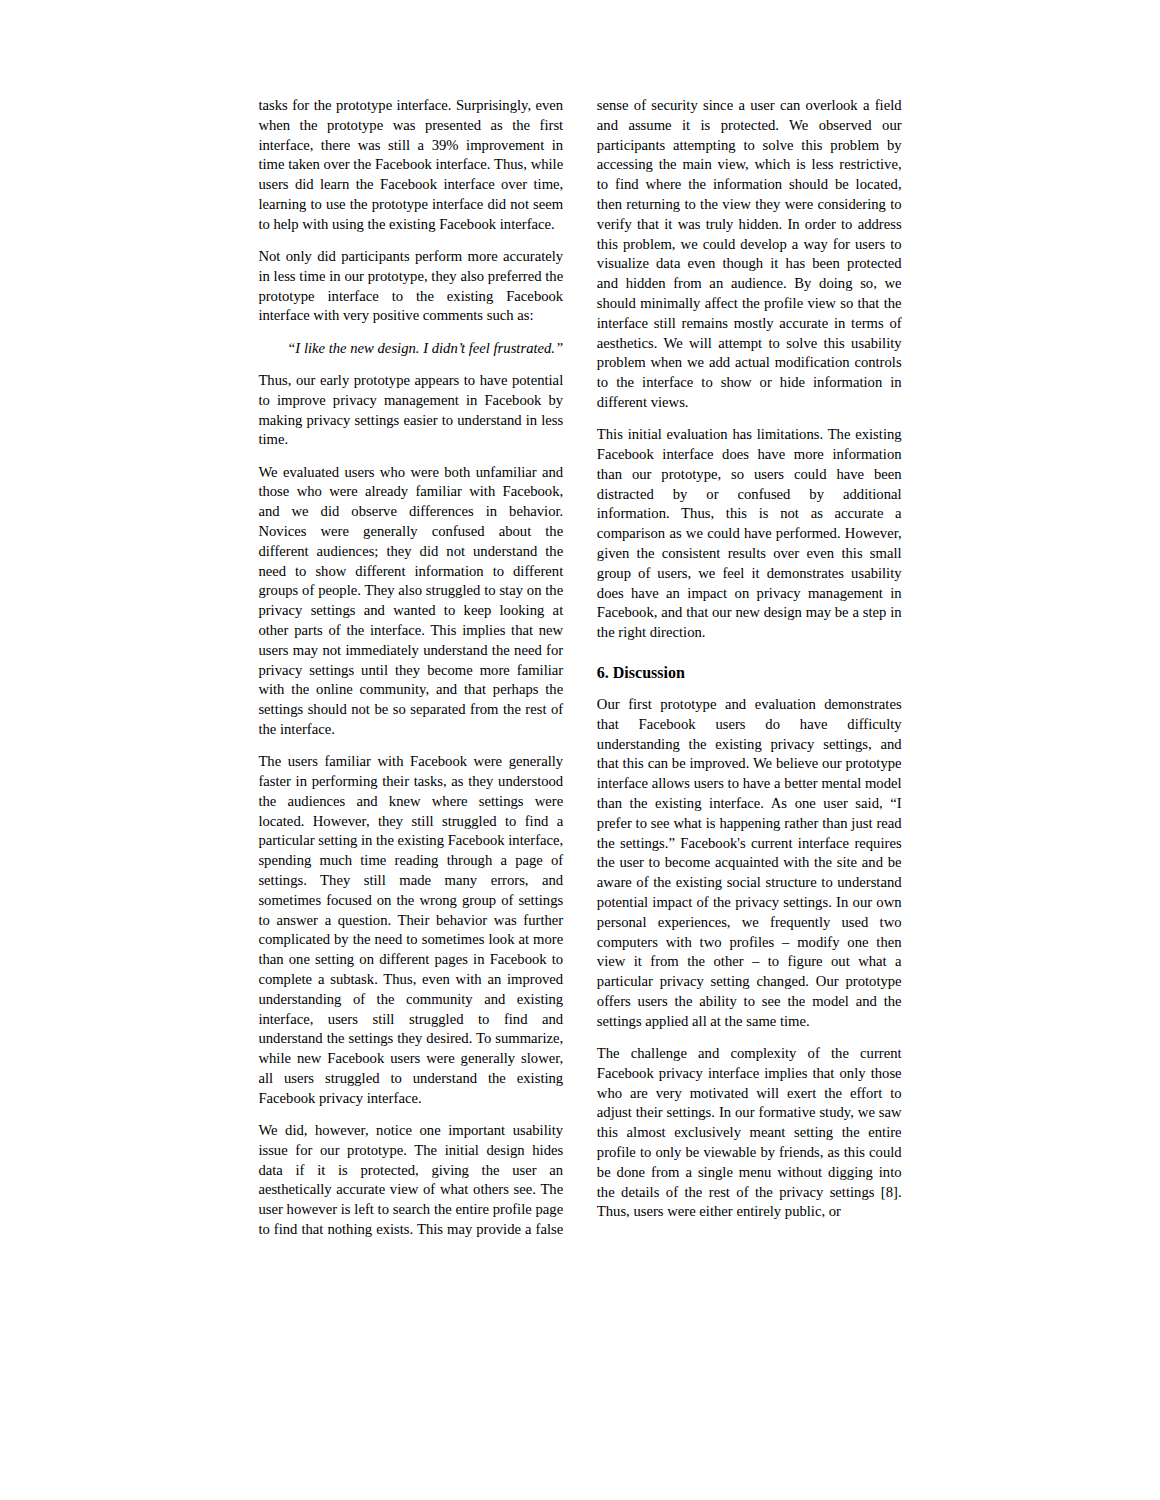tasks for the prototype interface. Surprisingly, even when the prototype was presented as the first interface, there was still a 39% improvement in time taken over the Facebook interface. Thus, while users did learn the Facebook interface over time, learning to use the prototype interface did not seem to help with using the existing Facebook interface.
Not only did participants perform more accurately in less time in our prototype, they also preferred the prototype interface to the existing Facebook interface with very positive comments such as:
“I like the new design. I didn’t feel frustrated.”
Thus, our early prototype appears to have potential to improve privacy management in Facebook by making privacy settings easier to understand in less time.
We evaluated users who were both unfamiliar and those who were already familiar with Facebook, and we did observe differences in behavior. Novices were generally confused about the different audiences; they did not understand the need to show different information to different groups of people. They also struggled to stay on the privacy settings and wanted to keep looking at other parts of the interface. This implies that new users may not immediately understand the need for privacy settings until they become more familiar with the online community, and that perhaps the settings should not be so separated from the rest of the interface.
The users familiar with Facebook were generally faster in performing their tasks, as they understood the audiences and knew where settings were located. However, they still struggled to find a particular setting in the existing Facebook interface, spending much time reading through a page of settings. They still made many errors, and sometimes focused on the wrong group of settings to answer a question. Their behavior was further complicated by the need to sometimes look at more than one setting on different pages in Facebook to complete a subtask. Thus, even with an improved understanding of the community and existing interface, users still struggled to find and understand the settings they desired. To summarize, while new Facebook users were generally slower, all users struggled to understand the existing Facebook privacy interface.
We did, however, notice one important usability issue for our prototype. The initial design hides data if it is protected, giving the user an aesthetically accurate view of what others see. The user however is left to search the entire profile page to find that nothing exists. This may provide a false sense of security since a user can overlook a field and assume it is protected. We observed our participants attempting to solve this problem by accessing the main view, which is less restrictive, to find where the information should be located, then returning to the view they were considering to verify that it was truly hidden. In order to address this problem, we could develop a way for users to visualize data even though it has been protected and hidden from an audience. By doing so, we should minimally affect the profile view so that the interface still remains mostly accurate in terms of aesthetics. We will attempt to solve this usability problem when we add actual modification controls to the interface to show or hide information in different views.
This initial evaluation has limitations. The existing Facebook interface does have more information than our prototype, so users could have been distracted by or confused by additional information. Thus, this is not as accurate a comparison as we could have performed. However, given the consistent results over even this small group of users, we feel it demonstrates usability does have an impact on privacy management in Facebook, and that our new design may be a step in the right direction.
6. Discussion
Our first prototype and evaluation demonstrates that Facebook users do have difficulty understanding the existing privacy settings, and that this can be improved. We believe our prototype interface allows users to have a better mental model than the existing interface. As one user said, “I prefer to see what is happening rather than just read the settings.” Facebook's current interface requires the user to become acquainted with the site and be aware of the existing social structure to understand potential impact of the privacy settings. In our own personal experiences, we frequently used two computers with two profiles – modify one then view it from the other – to figure out what a particular privacy setting changed. Our prototype offers users the ability to see the model and the settings applied all at the same time.
The challenge and complexity of the current Facebook privacy interface implies that only those who are very motivated will exert the effort to adjust their settings. In our formative study, we saw this almost exclusively meant setting the entire profile to only be viewable by friends, as this could be done from a single menu without digging into the details of the rest of the privacy settings [8]. Thus, users were either entirely public, or